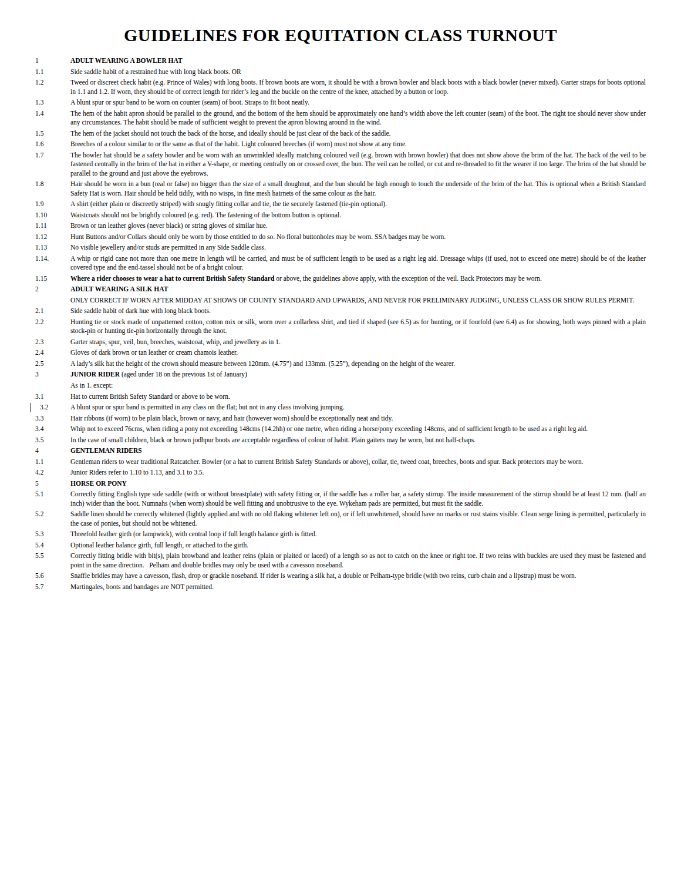GUIDELINES FOR EQUITATION CLASS TURNOUT
| 1 | Adult wearing a bowler hat |
| 1.1 | Side saddle habit of a restrained hue with long black boots. OR |
| 1.2 | Tweed or discreet check habit (e.g. Prince of Wales) with long boots. If brown boots are worn, it should be with a brown bowler and black boots with a black bowler (never mixed). Garter straps for boots optional in 1.1 and 1.2. If worn, they should be of correct length for rider’s leg and the buckle on the centre of the knee, attached by a button or loop. |
| 1.3 | A blunt spur or spur band to be worn on counter (seam) of boot. Straps to fit boot neatly. |
| 1.4 | The hem of the habit apron should be parallel to the ground, and the bottom of the hem should be approximately one hand’s width above the left counter (seam) of the boot. The right toe should never show under any circumstances. The habit should be made of sufficient weight to prevent the apron blowing around in the wind. |
| 1.5 | The hem of the jacket should not touch the back of the horse, and ideally should be just clear of the back of the saddle. |
| 1.6 | Breeches of a colour similar to or the same as that of the habit. Light coloured breeches (if worn) must not show at any time. |
| 1.7 | The bowler hat should be a safety bowler and be worn with an unwrinkled ideally matching coloured veil (e.g. brown with brown bowler) that does not show above the brim of the hat. The back of the veil to be fastened centrally in the brim of the hat in either a V-shape, or meeting centrally on or crossed over, the bun. The veil can be rolled, or cut and re-threaded to fit the wearer if too large. The brim of the hat should be parallel to the ground and just above the eyebrows. |
| 1.8 | Hair should be worn in a bun (real or false) no bigger than the size of a small doughnut, and the bun should be high enough to touch the underside of the brim of the hat. This is optional when a British Standard Safety Hat is worn. Hair should be held tidily, with no wisps, in fine mesh hairnets of the same colour as the hair. |
| 1.9 | A shirt (either plain or discreetly striped) with snugly fitting collar and tie, the tie securely fastened (tie-pin optional). |
| 1.10 | Waistcoats should not be brightly coloured (e.g. red). The fastening of the bottom button is optional. |
| 1.11 | Brown or tan leather gloves (never black) or string gloves of similar hue. |
| 1.12 | Hunt Buttons and/or Collars should only be worn by those entitled to do so. No floral buttonholes may be worn. SSA badges may be worn. |
| 1.13 | No visible jewellery and/or studs are permitted in any Side Saddle class. |
| 1.14. | A whip or rigid cane not more than one metre in length will be carried, and must be of sufficient length to be used as a right leg aid. Dressage whips (if used, not to exceed one metre) should be of the leather covered type and the end-tassel should not be of a bright colour. |
| 1.15 | Where a rider chooses to wear a hat to current British Safety Standard or above, the guidelines above apply, with the exception of the veil. Back Protectors may be worn. |
| 2 | Adult wearing a silk hat |
| | Only correct if worn after midday at shows of county standard and upwards, and never for preliminary judging, unless class or show rules permit. |
| 2.1 | Side saddle habit of dark hue with long black boots. |
| 2.2 | Hunting tie or stock made of unpatterned cotton, cotton mix or silk, worn over a collarless shirt, and tied if shaped (see 6.5) as for hunting, or if fourfold (see 6.4) as for showing, both ways pinned with a plain stock-pin or hunting tie-pin horizontally through the knot. |
| 2.3 | Garter straps, spur, veil, bun, breeches, waistcoat, whip, and jewellery as in 1. |
| 2.4 | Gloves of dark brown or tan leather or cream chamois leather. |
| 2.5 | A lady’s silk hat the height of the crown should measure between 120mm. (4.75”) and 133mm. (5.25”), depending on the height of the wearer. |
| 3 | Junior rider (aged under 18 on the previous 1st of January) |
| | As in 1. except: |
| 3.1 | Hat to current British Safety Standard or above to be worn. |
| 3.2 | A blunt spur or spur band is permitted in any class on the flat; but not in any class involving jumping. |
| 3.3 | Hair ribbons (if worn) to be plain black, brown or navy, and hair (however worn) should be exceptionally neat and tidy. |
| 3.4 | Whip not to exceed 76cms, when riding a pony not exceeding 148cms (14.2hh) or one metre, when riding a horse/pony exceeding 148cms, and of sufficient length to be used as a right leg aid. |
| 3.5 | In the case of small children, black or brown jodhpur boots are acceptable regardless of colour of habit. Plain gaiters may be worn, but not half-chaps. |
| 4 | Gentleman riders |
| 1.1 | Gentleman riders to wear traditional Ratcatcher. Bowler (or a hat to current British Safety Standards or above), collar, tie, tweed coat, breeches, boots and spur. Back protectors may be worn. |
| 4.2 | Junior Riders refer to 1.10 to 1.13, and 3.1 to 3.5. |
| 5 | Horse or pony |
| 5.1 | Correctly fitting English type side saddle (with or without breastplate) with safety fitting or, if the saddle has a roller bar, a safety stirrup. The inside measurement of the stirrup should be at least 12 mm. (half an inch) wider than the boot. Numnahs (when worn) should be well fitting and unobtrusive to the eye. Wykeham pads are permitted, but must fit the saddle. |
| 5.2 | Saddle linen should be correctly whitened (lightly applied and with no old flaking whitener left on), or if left unwhitened, should have no marks or rust stains visible. Clean serge lining is permitted, particularly in the case of ponies, but should not be whitened. |
| 5.3 | Threefold leather girth (or lampwick), with central loop if full length balance girth is fitted. |
| 5.4 | Optional leather balance girth, full length, or attached to the girth. |
| 5.5 | Correctly fitting bridle with bit(s), plain browband and leather reins (plain or plaited or laced) of a length so as not to catch on the knee or right toe. If two reins with buckles are used they must be fastened and point in the same direction. Pelham and double bridles may only be used with a cavesson noseband. |
| 5.6 | Snaffle bridles may have a cavesson, flash, drop or grackle noseband. If rider is wearing a silk hat, a double or Pelham-type bridle (with two reins, curb chain and a lipstrap) must be worn. |
| 5.7 | Martingales, boots and bandages are NOT permitted. |